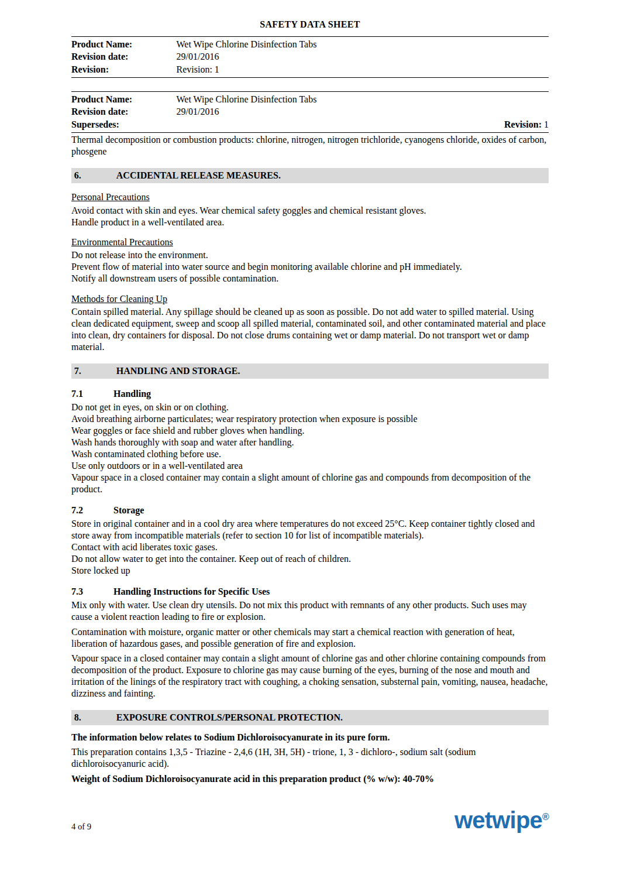SAFETY DATA SHEET
| Product Name: | Wet Wipe Chlorine Disinfection Tabs | |
| Revision date: | 29/01/2016 | |
| Revision: | Revision: 1 | |
| Product Name: | Wet Wipe Chlorine Disinfection Tabs | |
| Revision date: | 29/01/2016 | |
| Supersedes: | | Revision: 1 |
Thermal decomposition or combustion products: chlorine, nitrogen, nitrogen trichloride, cyanogens chloride, oxides of carbon, phosgene
6. ACCIDENTAL RELEASE MEASURES.
Personal Precautions
Avoid contact with skin and eyes. Wear chemical safety goggles and chemical resistant gloves.
Handle product in a well-ventilated area.
Environmental Precautions
Do not release into the environment.
Prevent flow of material into water source and begin monitoring available chlorine and pH immediately.
Notify all downstream users of possible contamination.
Methods for Cleaning Up
Contain spilled material. Any spillage should be cleaned up as soon as possible. Do not add water to spilled material. Using clean dedicated equipment, sweep and scoop all spilled material, contaminated soil, and other contaminated material and place into clean, dry containers for disposal. Do not close drums containing wet or damp material. Do not transport wet or damp material.
7. HANDLING AND STORAGE.
7.1 Handling
Do not get in eyes, on skin or on clothing.
Avoid breathing airborne particulates; wear respiratory protection when exposure is possible
Wear goggles or face shield and rubber gloves when handling.
Wash hands thoroughly with soap and water after handling.
Wash contaminated clothing before use.
Use only outdoors or in a well-ventilated area
Vapour space in a closed container may contain a slight amount of chlorine gas and compounds from decomposition of the product.
7.2 Storage
Store in original container and in a cool dry area where temperatures do not exceed 25°C. Keep container tightly closed and store away from incompatible materials (refer to section 10 for list of incompatible materials).
Contact with acid liberates toxic gases.
Do not allow water to get into the container. Keep out of reach of children.
Store locked up
7.3 Handling Instructions for Specific Uses
Mix only with water. Use clean dry utensils. Do not mix this product with remnants of any other products. Such uses may cause a violent reaction leading to fire or explosion.
Contamination with moisture, organic matter or other chemicals may start a chemical reaction with generation of heat, liberation of hazardous gases, and possible generation of fire and explosion.
Vapour space in a closed container may contain a slight amount of chlorine gas and other chlorine containing compounds from decomposition of the product. Exposure to chlorine gas may cause burning of the eyes, burning of the nose and mouth and irritation of the linings of the respiratory tract with coughing, a choking sensation, substernal pain, vomiting, nausea, headache, dizziness and fainting.
8. EXPOSURE CONTROLS/PERSONAL PROTECTION.
The information below relates to Sodium Dichloroisocyanurate in its pure form.
This preparation contains 1,3,5 - Triazine - 2,4,6 (1H, 3H, 5H) - trione, 1, 3 - dichloro-, sodium salt (sodium dichloroisocyanuric acid).
Weight of Sodium Dichloroisocyanurate acid in this preparation product (% w/w): 40-70%
4 of 9
wetwipe®